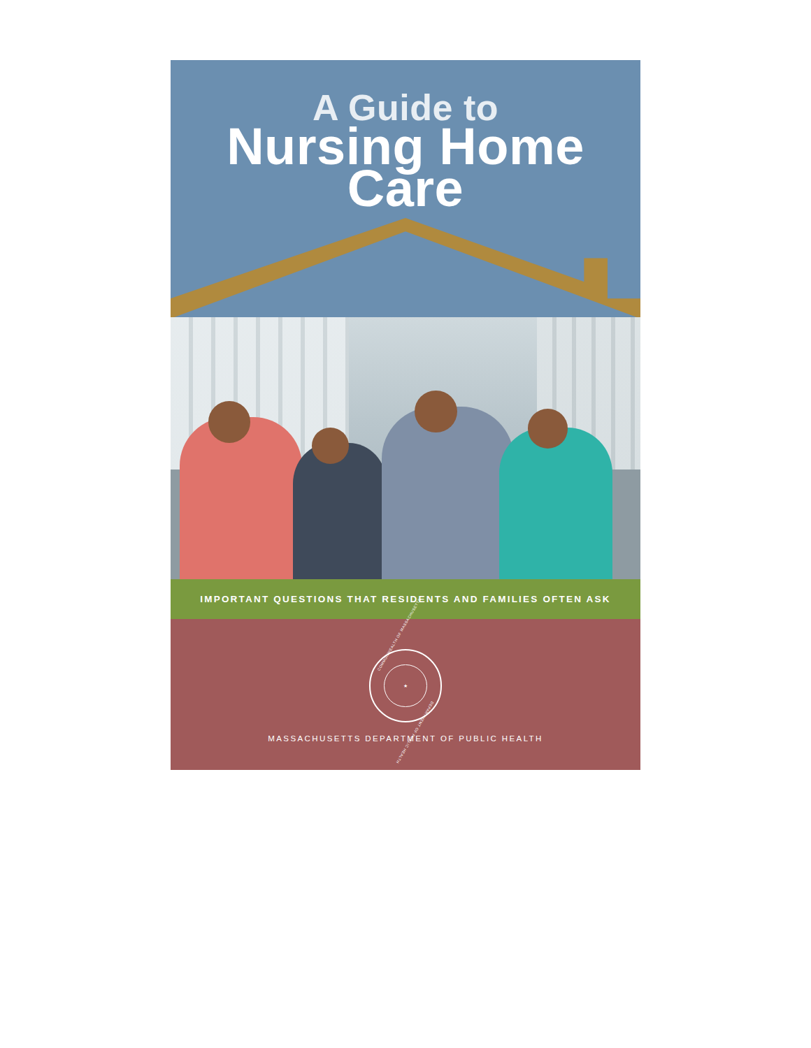A Guide to Nursing Home Care
IMPORTANT QUESTIONS THAT RESIDENTS AND FAMILIES OFTEN ASK
COMMONWEALTH OF MASSACHUSETTS DEPARTMENT OF PUBLIC HEALTH
★
MASSACHUSETTS DEPARTMENT OF PUBLIC HEALTH